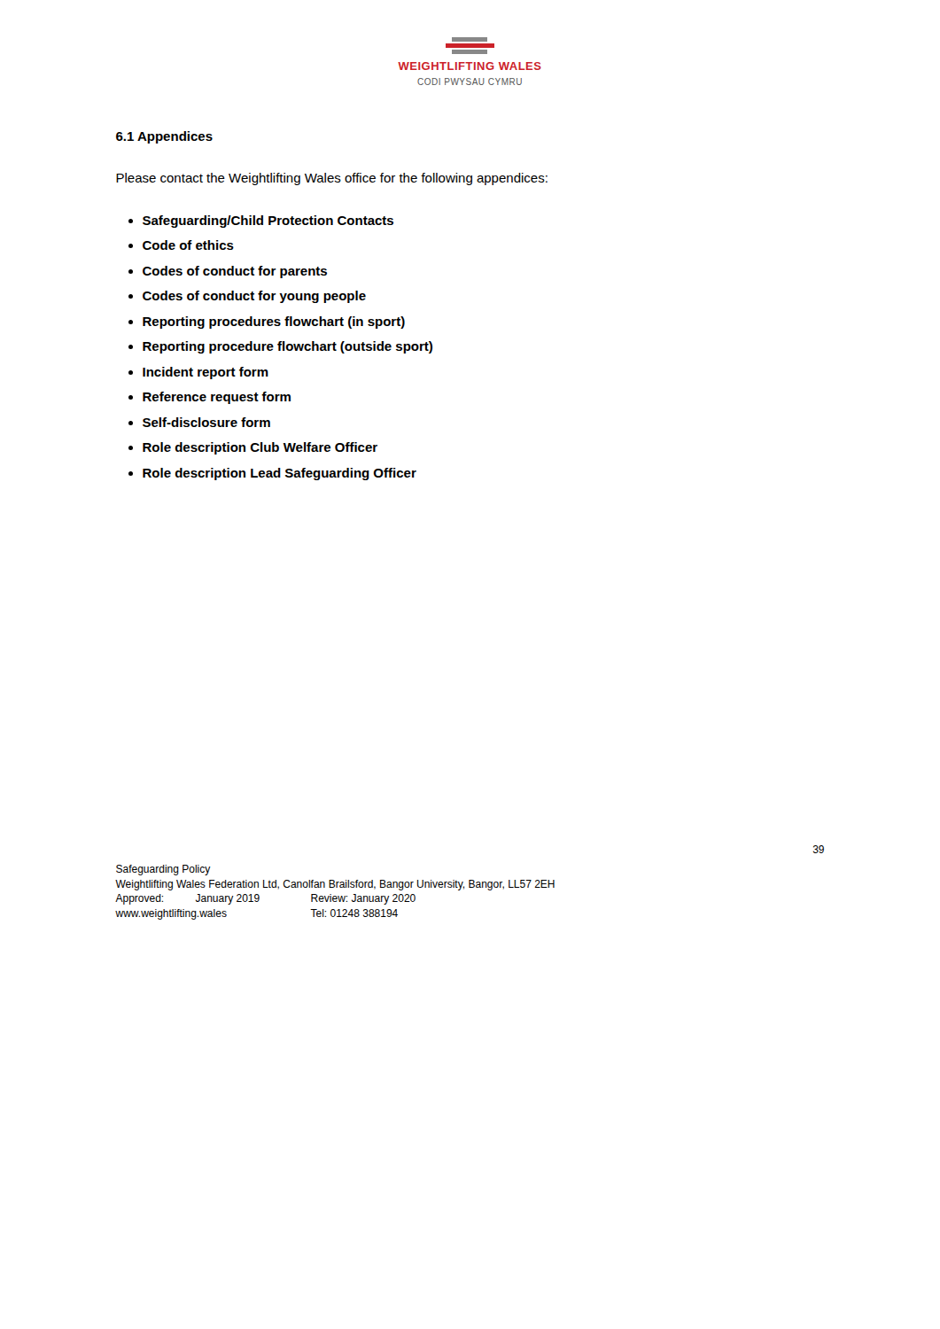WEIGHTLIFTING WALES
CODI PWYSAU CYMRU
6.1 Appendices
Please contact the Weightlifting Wales office for the following appendices:
Safeguarding/Child Protection Contacts
Code of ethics
Codes of conduct for parents
Codes of conduct for young people
Reporting procedures flowchart (in sport)
Reporting procedure flowchart (outside sport)
Incident report form
Reference request form
Self-disclosure form
Role description Club Welfare Officer
Role description Lead Safeguarding Officer
39
Safeguarding Policy Weightlifting Wales Federation Ltd, Canolfan Brailsford, Bangor University, Bangor, LL57 2EH
Approved: January 2019 Review: January 2020
www.weightlifting.wales Tel: 01248 388194